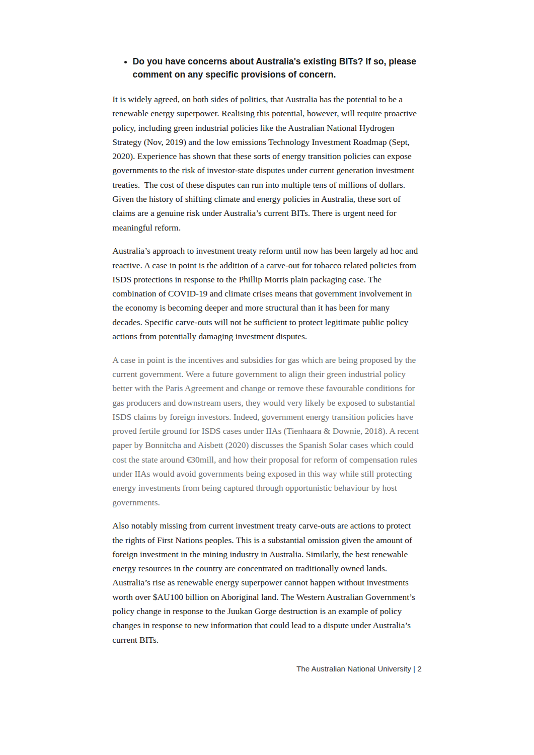Do you have concerns about Australia's existing BITs? If so, please comment on any specific provisions of concern.
It is widely agreed, on both sides of politics, that Australia has the potential to be a renewable energy superpower. Realising this potential, however, will require proactive policy, including green industrial policies like the Australian National Hydrogen Strategy (Nov, 2019) and the low emissions Technology Investment Roadmap (Sept, 2020). Experience has shown that these sorts of energy transition policies can expose governments to the risk of investor-state disputes under current generation investment treaties. The cost of these disputes can run into multiple tens of millions of dollars. Given the history of shifting climate and energy policies in Australia, these sort of claims are a genuine risk under Australia’s current BITs. There is urgent need for meaningful reform.
Australia’s approach to investment treaty reform until now has been largely ad hoc and reactive. A case in point is the addition of a carve-out for tobacco related policies from ISDS protections in response to the Phillip Morris plain packaging case. The combination of COVID-19 and climate crises means that government involvement in the economy is becoming deeper and more structural than it has been for many decades. Specific carve-outs will not be sufficient to protect legitimate public policy actions from potentially damaging investment disputes.
A case in point is the incentives and subsidies for gas which are being proposed by the current government. Were a future government to align their green industrial policy better with the Paris Agreement and change or remove these favourable conditions for gas producers and downstream users, they would very likely be exposed to substantial ISDS claims by foreign investors. Indeed, government energy transition policies have proved fertile ground for ISDS cases under IIAs (Tienhaara & Downie, 2018). A recent paper by Bonnitcha and Aisbett (2020) discusses the Spanish Solar cases which could cost the state around €30mill, and how their proposal for reform of compensation rules under IIAs would avoid governments being exposed in this way while still protecting energy investments from being captured through opportunistic behaviour by host governments.
Also notably missing from current investment treaty carve-outs are actions to protect the rights of First Nations peoples. This is a substantial omission given the amount of foreign investment in the mining industry in Australia. Similarly, the best renewable energy resources in the country are concentrated on traditionally owned lands. Australia’s rise as renewable energy superpower cannot happen without investments worth over $AU100 billion on Aboriginal land. The Western Australian Government’s policy change in response to the Juukan Gorge destruction is an example of policy changes in response to new information that could lead to a dispute under Australia’s current BITs.
The Australian National University | 2